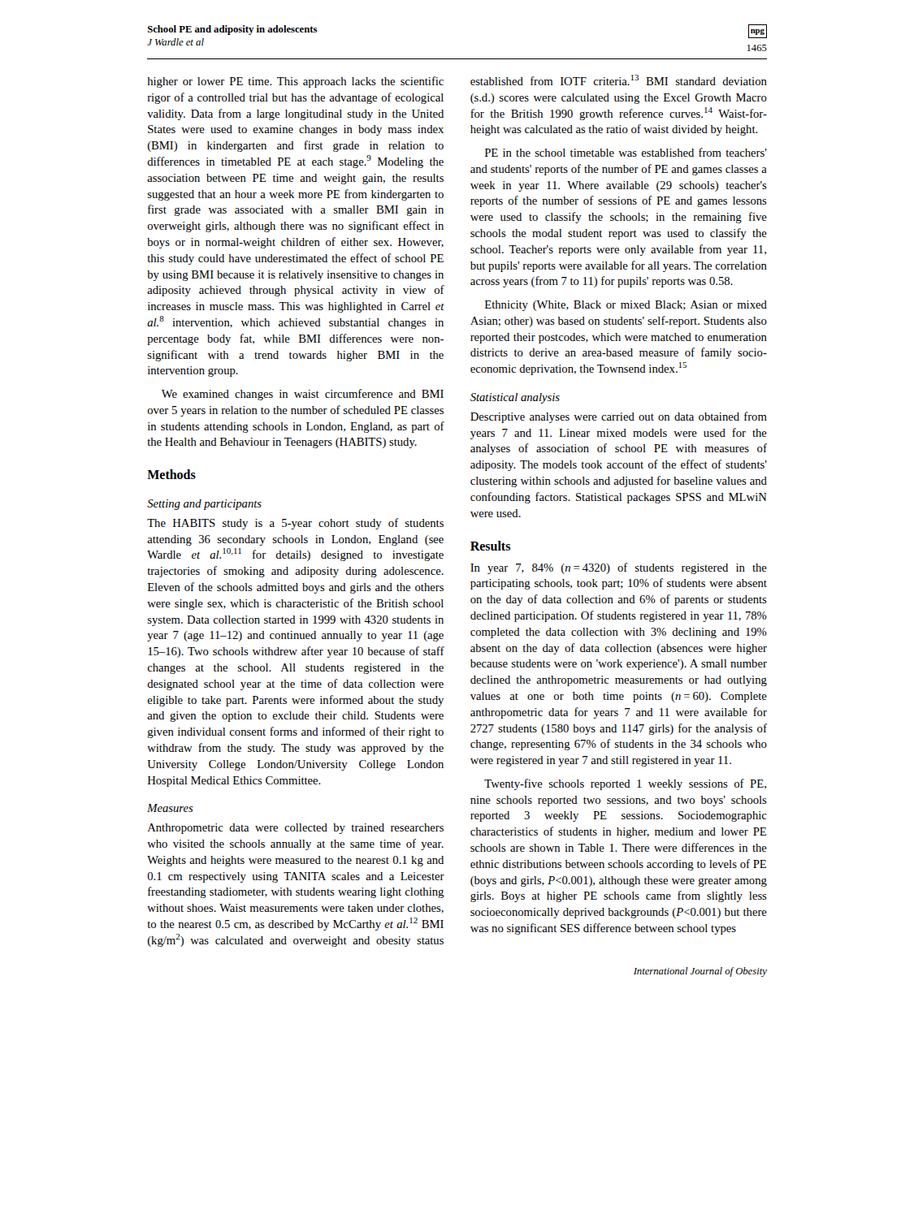School PE and adiposity in adolescents
J Wardle et al
npg
1465
higher or lower PE time. This approach lacks the scientific rigor of a controlled trial but has the advantage of ecological validity. Data from a large longitudinal study in the United States were used to examine changes in body mass index (BMI) in kindergarten and first grade in relation to differences in timetabled PE at each stage.9 Modeling the association between PE time and weight gain, the results suggested that an hour a week more PE from kindergarten to first grade was associated with a smaller BMI gain in overweight girls, although there was no significant effect in boys or in normal-weight children of either sex. However, this study could have underestimated the effect of school PE by using BMI because it is relatively insensitive to changes in adiposity achieved through physical activity in view of increases in muscle mass. This was highlighted in Carrel et al.8 intervention, which achieved substantial changes in percentage body fat, while BMI differences were non-significant with a trend towards higher BMI in the intervention group.
We examined changes in waist circumference and BMI over 5 years in relation to the number of scheduled PE classes in students attending schools in London, England, as part of the Health and Behaviour in Teenagers (HABITS) study.
Methods
Setting and participants
The HABITS study is a 5-year cohort study of students attending 36 secondary schools in London, England (see Wardle et al.10,11 for details) designed to investigate trajectories of smoking and adiposity during adolescence. Eleven of the schools admitted boys and girls and the others were single sex, which is characteristic of the British school system. Data collection started in 1999 with 4320 students in year 7 (age 11–12) and continued annually to year 11 (age 15–16). Two schools withdrew after year 10 because of staff changes at the school. All students registered in the designated school year at the time of data collection were eligible to take part. Parents were informed about the study and given the option to exclude their child. Students were given individual consent forms and informed of their right to withdraw from the study. The study was approved by the University College London/University College London Hospital Medical Ethics Committee.
Measures
Anthropometric data were collected by trained researchers who visited the schools annually at the same time of year. Weights and heights were measured to the nearest 0.1 kg and 0.1 cm respectively using TANITA scales and a Leicester freestanding stadiometer, with students wearing light clothing without shoes. Waist measurements were taken under clothes, to the nearest 0.5 cm, as described by McCarthy et al.12 BMI (kg/m2) was calculated and overweight and obesity status established from IOTF criteria.13 BMI standard deviation (s.d.) scores were calculated using the Excel Growth Macro for the British 1990 growth reference curves.14 Waist-for-height was calculated as the ratio of waist divided by height.
PE in the school timetable was established from teachers' and students' reports of the number of PE and games classes a week in year 11. Where available (29 schools) teacher's reports of the number of sessions of PE and games lessons were used to classify the schools; in the remaining five schools the modal student report was used to classify the school. Teacher's reports were only available from year 11, but pupils' reports were available for all years. The correlation across years (from 7 to 11) for pupils' reports was 0.58.
Ethnicity (White, Black or mixed Black; Asian or mixed Asian; other) was based on students' self-report. Students also reported their postcodes, which were matched to enumeration districts to derive an area-based measure of family socio-economic deprivation, the Townsend index.15
Statistical analysis
Descriptive analyses were carried out on data obtained from years 7 and 11. Linear mixed models were used for the analyses of association of school PE with measures of adiposity. The models took account of the effect of students' clustering within schools and adjusted for baseline values and confounding factors. Statistical packages SPSS and MLwiN were used.
Results
In year 7, 84% (n = 4320) of students registered in the participating schools, took part; 10% of students were absent on the day of data collection and 6% of parents or students declined participation. Of students registered in year 11, 78% completed the data collection with 3% declining and 19% absent on the day of data collection (absences were higher because students were on 'work experience'). A small number declined the anthropometric measurements or had outlying values at one or both time points (n = 60). Complete anthropometric data for years 7 and 11 were available for 2727 students (1580 boys and 1147 girls) for the analysis of change, representing 67% of students in the 34 schools who were registered in year 7 and still registered in year 11.
Twenty-five schools reported 1 weekly sessions of PE, nine schools reported two sessions, and two boys' schools reported 3 weekly PE sessions. Sociodemographic characteristics of students in higher, medium and lower PE schools are shown in Table 1. There were differences in the ethnic distributions between schools according to levels of PE (boys and girls, P<0.001), although these were greater among girls. Boys at higher PE schools came from slightly less socioeconomically deprived backgrounds (P<0.001) but there was no significant SES difference between school types
International Journal of Obesity